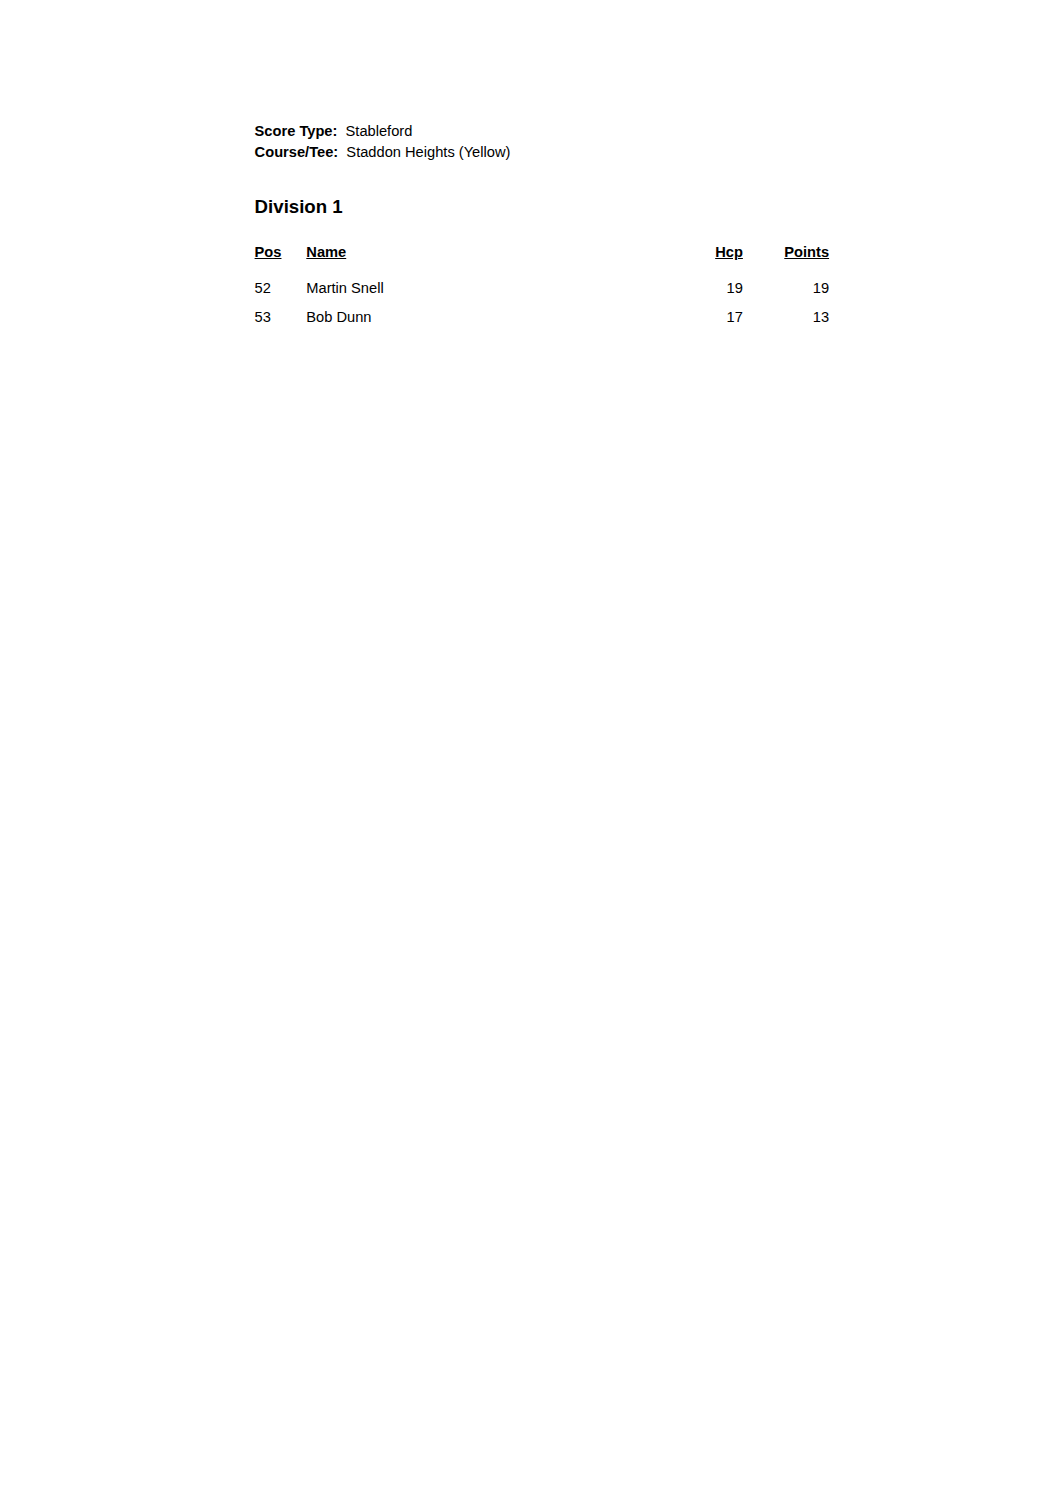Score Type: Stableford
Course/Tee: Staddon Heights (Yellow)
Division 1
| Pos | Name | Hcp | Points |
| --- | --- | --- | --- |
| 52 | Martin Snell | 19 | 19 |
| 53 | Bob Dunn | 17 | 13 |